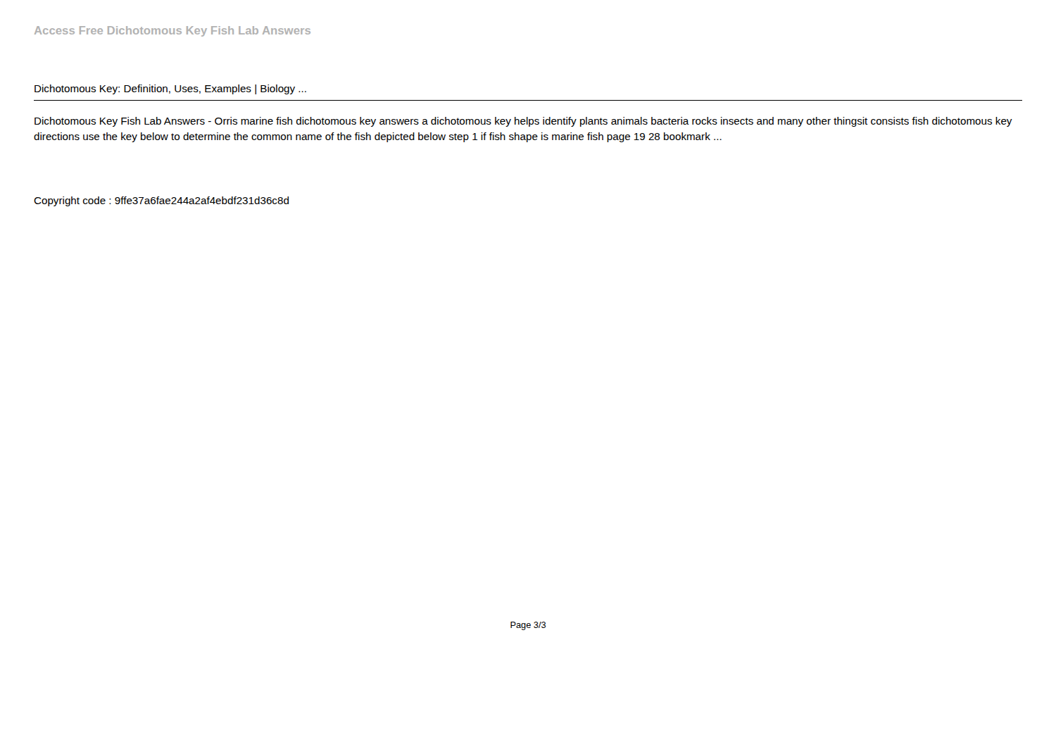Access Free Dichotomous Key Fish Lab Answers
Dichotomous Key: Definition, Uses, Examples | Biology ...
Dichotomous Key Fish Lab Answers - Orris marine fish dichotomous key answers a dichotomous key helps identify plants animals bacteria rocks insects and many other thingsit consists fish dichotomous key directions use the key below to determine the common name of the fish depicted below step 1 if fish shape is marine fish page 19 28 bookmark ...
Copyright code : 9ffe37a6fae244a2af4ebdf231d36c8d
Page 3/3